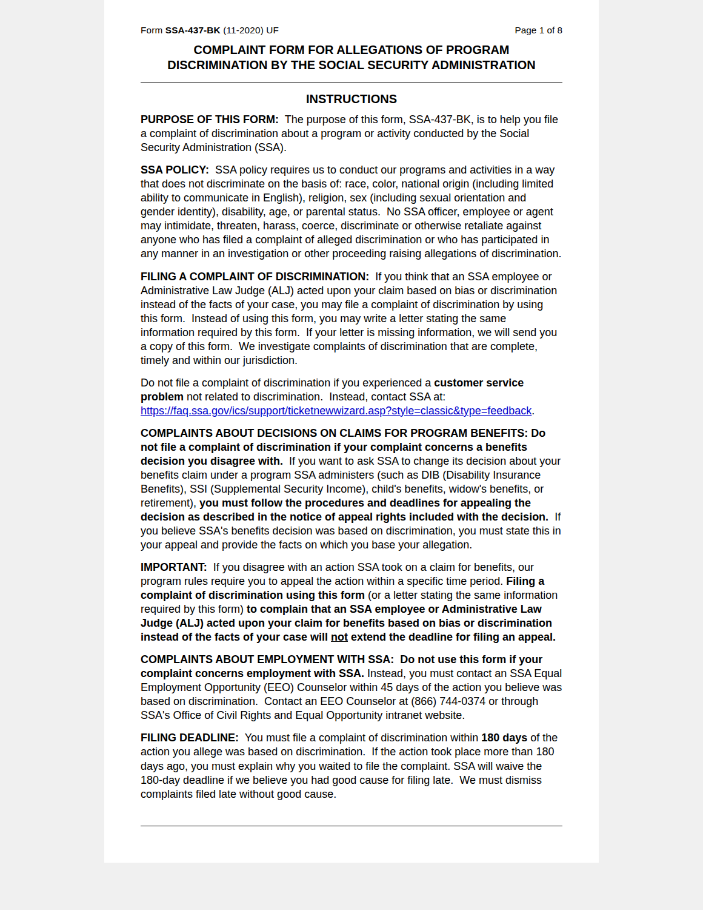Form SSA-437-BK (11-2020) UF
Page 1 of 8
COMPLAINT FORM FOR ALLEGATIONS OF PROGRAM
DISCRIMINATION BY THE SOCIAL SECURITY ADMINISTRATION
INSTRUCTIONS
PURPOSE OF THIS FORM: The purpose of this form, SSA-437-BK, is to help you file a complaint of discrimination about a program or activity conducted by the Social Security Administration (SSA).
SSA POLICY: SSA policy requires us to conduct our programs and activities in a way that does not discriminate on the basis of: race, color, national origin (including limited ability to communicate in English), religion, sex (including sexual orientation and gender identity), disability, age, or parental status. No SSA officer, employee or agent may intimidate, threaten, harass, coerce, discriminate or otherwise retaliate against anyone who has filed a complaint of alleged discrimination or who has participated in any manner in an investigation or other proceeding raising allegations of discrimination.
FILING A COMPLAINT OF DISCRIMINATION: If you think that an SSA employee or Administrative Law Judge (ALJ) acted upon your claim based on bias or discrimination instead of the facts of your case, you may file a complaint of discrimination by using this form. Instead of using this form, you may write a letter stating the same information required by this form. If your letter is missing information, we will send you a copy of this form. We investigate complaints of discrimination that are complete, timely and within our jurisdiction.
Do not file a complaint of discrimination if you experienced a customer service problem not related to discrimination. Instead, contact SSA at:
https://faq.ssa.gov/ics/support/ticketnewwizard.asp?style=classic&type=feedback.
COMPLAINTS ABOUT DECISIONS ON CLAIMS FOR PROGRAM BENEFITS: Do not file a complaint of discrimination if your complaint concerns a benefits decision you disagree with. If you want to ask SSA to change its decision about your benefits claim under a program SSA administers (such as DIB (Disability Insurance Benefits), SSI (Supplemental Security Income), child's benefits, widow's benefits, or retirement), you must follow the procedures and deadlines for appealing the decision as described in the notice of appeal rights included with the decision. If you believe SSA's benefits decision was based on discrimination, you must state this in your appeal and provide the facts on which you base your allegation.
IMPORTANT: If you disagree with an action SSA took on a claim for benefits, our program rules require you to appeal the action within a specific time period. Filing a complaint of discrimination using this form (or a letter stating the same information required by this form) to complain that an SSA employee or Administrative Law Judge (ALJ) acted upon your claim for benefits based on bias or discrimination instead of the facts of your case will not extend the deadline for filing an appeal.
COMPLAINTS ABOUT EMPLOYMENT WITH SSA: Do not use this form if your complaint concerns employment with SSA. Instead, you must contact an SSA Equal Employment Opportunity (EEO) Counselor within 45 days of the action you believe was based on discrimination. Contact an EEO Counselor at (866) 744-0374 or through SSA's Office of Civil Rights and Equal Opportunity intranet website.
FILING DEADLINE: You must file a complaint of discrimination within 180 days of the action you allege was based on discrimination. If the action took place more than 180 days ago, you must explain why you waited to file the complaint. SSA will waive the 180-day deadline if we believe you had good cause for filing late. We must dismiss complaints filed late without good cause.